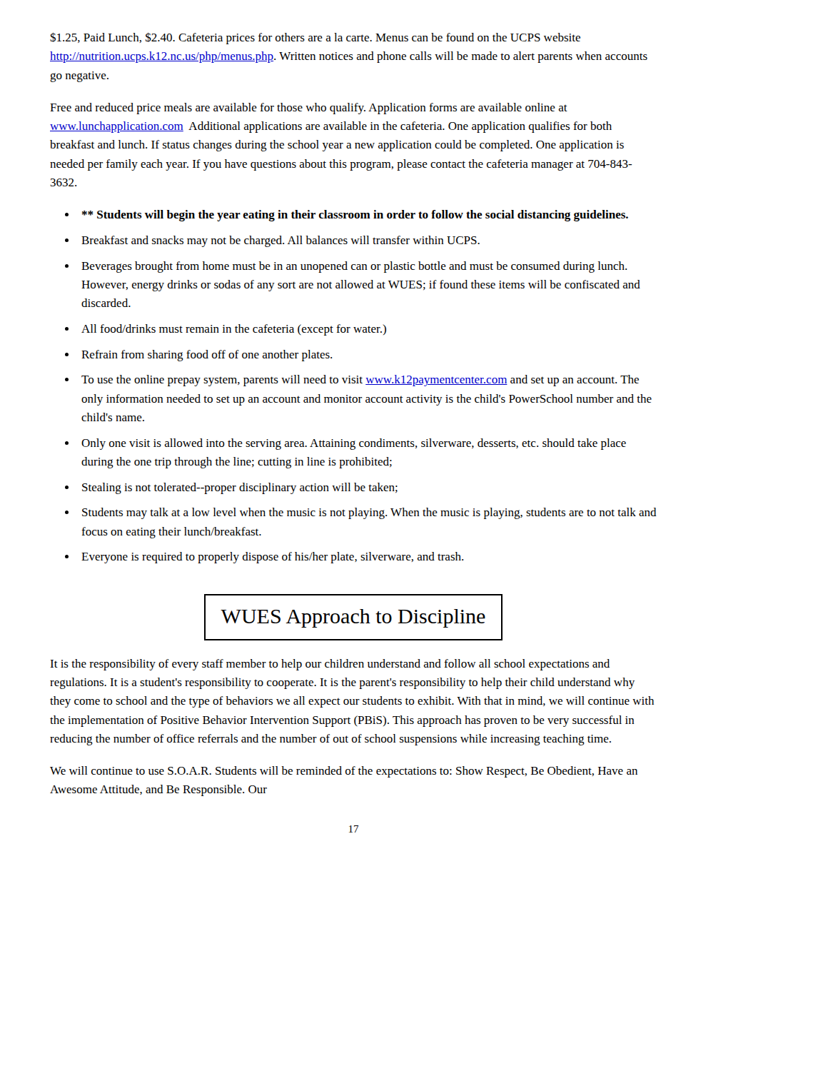$1.25, Paid Lunch, $2.40. Cafeteria prices for others are a la carte. Menus can be found on the UCPS website http://nutrition.ucps.k12.nc.us/php/menus.php. Written notices and phone calls will be made to alert parents when accounts go negative.
Free and reduced price meals are available for those who qualify. Application forms are available online at www.lunchapplication.com Additional applications are available in the cafeteria. One application qualifies for both breakfast and lunch. If status changes during the school year a new application could be completed. One application is needed per family each year. If you have questions about this program, please contact the cafeteria manager at 704-843-3632.
** Students will begin the year eating in their classroom in order to follow the social distancing guidelines.
Breakfast and snacks may not be charged. All balances will transfer within UCPS.
Beverages brought from home must be in an unopened can or plastic bottle and must be consumed during lunch. However, energy drinks or sodas of any sort are not allowed at WUES; if found these items will be confiscated and discarded.
All food/drinks must remain in the cafeteria (except for water.)
Refrain from sharing food off of one another plates.
To use the online prepay system, parents will need to visit www.k12paymentcenter.com and set up an account. The only information needed to set up an account and monitor account activity is the child's PowerSchool number and the child's name.
Only one visit is allowed into the serving area. Attaining condiments, silverware, desserts, etc. should take place during the one trip through the line; cutting in line is prohibited;
Stealing is not tolerated--proper disciplinary action will be taken;
Students may talk at a low level when the music is not playing. When the music is playing, students are to not talk and focus on eating their lunch/breakfast.
Everyone is required to properly dispose of his/her plate, silverware, and trash.
WUES Approach to Discipline
It is the responsibility of every staff member to help our children understand and follow all school expectations and regulations. It is a student's responsibility to cooperate. It is the parent's responsibility to help their child understand why they come to school and the type of behaviors we all expect our students to exhibit. With that in mind, we will continue with the implementation of Positive Behavior Intervention Support (PBiS). This approach has proven to be very successful in reducing the number of office referrals and the number of out of school suspensions while increasing teaching time.
We will continue to use S.O.A.R. Students will be reminded of the expectations to: Show Respect, Be Obedient, Have an Awesome Attitude, and Be Responsible. Our
17